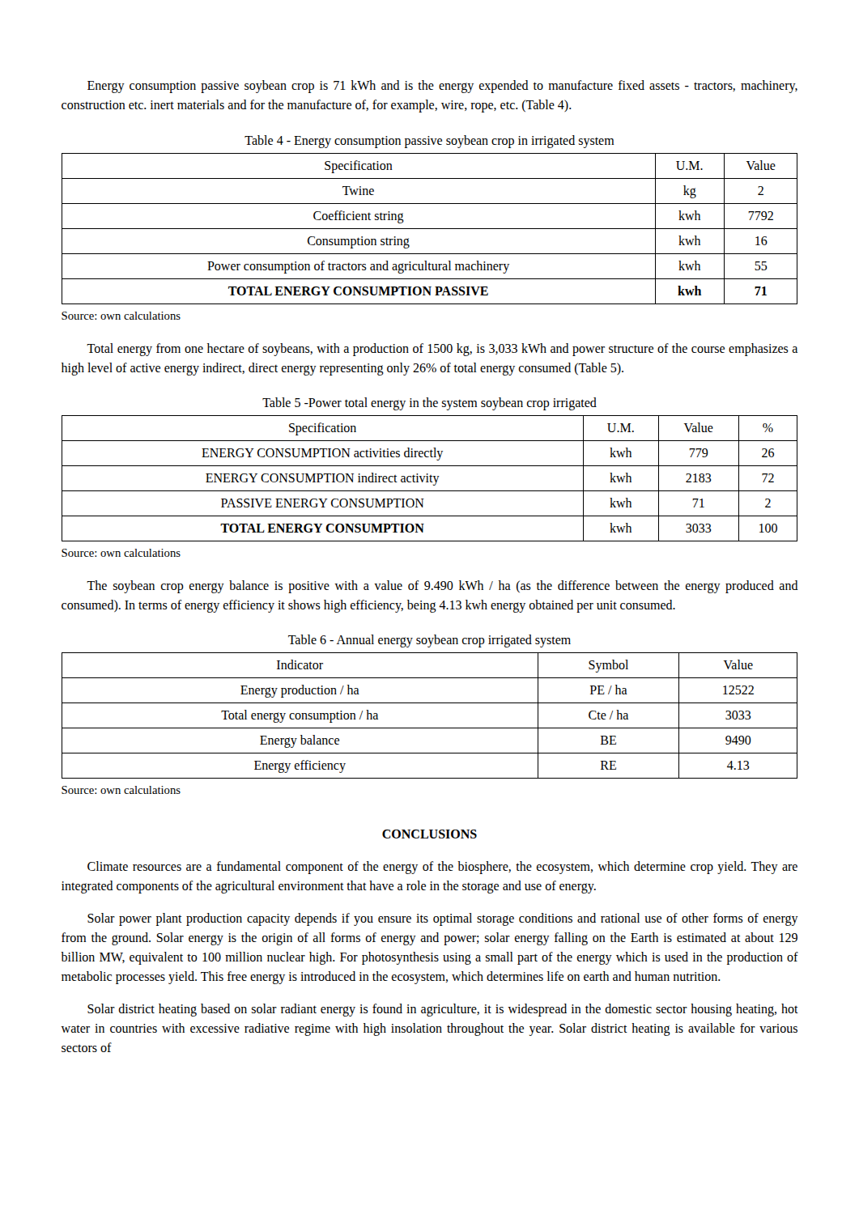Energy consumption passive soybean crop is 71 kWh and is the energy expended to manufacture fixed assets - tractors, machinery, construction etc. inert materials and for the manufacture of, for example, wire, rope, etc. (Table 4).
Table 4 - Energy consumption passive soybean crop in irrigated system
| Specification | U.M. | Value |
| Twine | kg | 2 |
| Coefficient string | kwh | 7792 |
| Consumption string | kwh | 16 |
| Power consumption of tractors and agricultural machinery | kwh | 55 |
| TOTAL ENERGY CONSUMPTION PASSIVE | kwh | 71 |
Source: own calculations
Total energy from one hectare of soybeans, with a production of 1500 kg, is 3,033 kWh and power structure of the course emphasizes a high level of active energy indirect, direct energy representing only 26% of total energy consumed (Table 5).
Table 5 -Power total energy in the system soybean crop irrigated
| Specification | U.M. | Value | % |
| ENERGY CONSUMPTION activities directly | kwh | 779 | 26 |
| ENERGY CONSUMPTION indirect activity | kwh | 2183 | 72 |
| PASSIVE ENERGY CONSUMPTION | kwh | 71 | 2 |
| TOTAL ENERGY CONSUMPTION | kwh | 3033 | 100 |
Source: own calculations
The soybean crop energy balance is positive with a value of 9.490 kWh / ha (as the difference between the energy produced and consumed). In terms of energy efficiency it shows high efficiency, being 4.13 kwh energy obtained per unit consumed.
Table 6 - Annual energy soybean crop irrigated system
| Indicator | Symbol | Value |
| Energy production / ha | PE / ha | 12522 |
| Total energy consumption / ha | Cte / ha | 3033 |
| Energy balance | BE | 9490 |
| Energy efficiency | RE | 4.13 |
Source: own calculations
CONCLUSIONS
Climate resources are a fundamental component of the energy of the biosphere, the ecosystem, which determine crop yield. They are integrated components of the agricultural environment that have a role in the storage and use of energy.
Solar power plant production capacity depends if you ensure its optimal storage conditions and rational use of other forms of energy from the ground. Solar energy is the origin of all forms of energy and power; solar energy falling on the Earth is estimated at about 129 billion MW, equivalent to 100 million nuclear high. For photosynthesis using a small part of the energy which is used in the production of metabolic processes yield. This free energy is introduced in the ecosystem, which determines life on earth and human nutrition.
Solar district heating based on solar radiant energy is found in agriculture, it is widespread in the domestic sector housing heating, hot water in countries with excessive radiative regime with high insolation throughout the year. Solar district heating is available for various sectors of